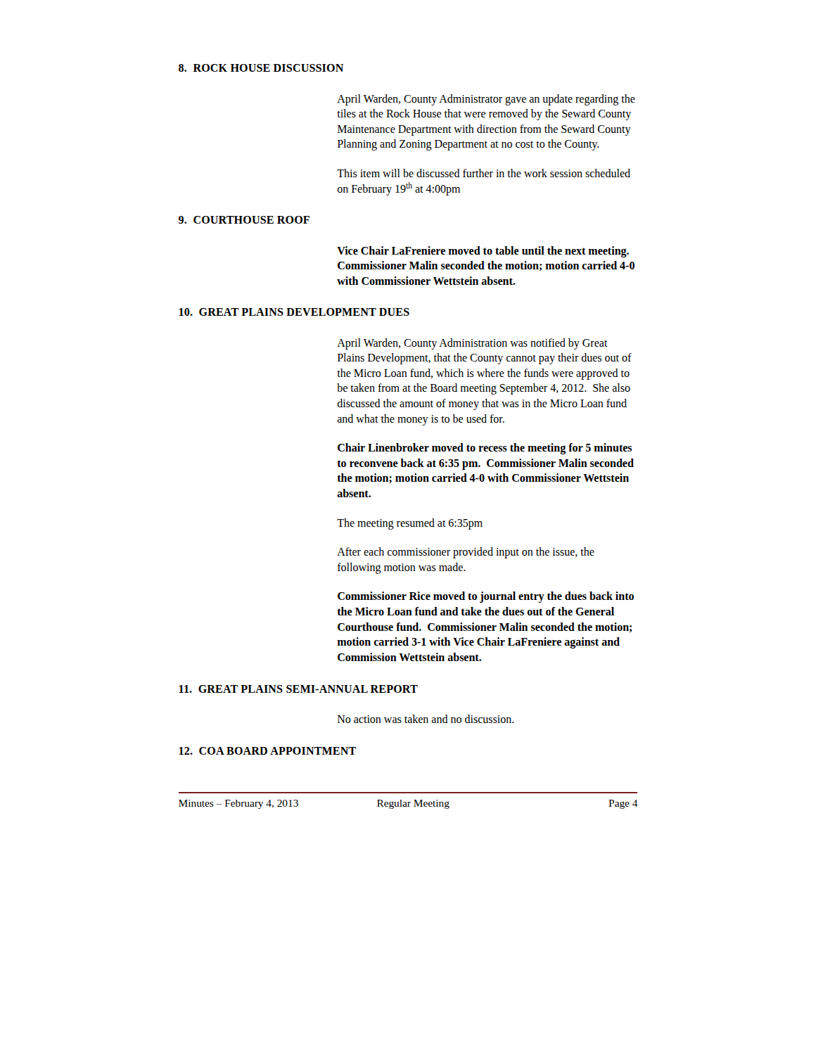8. Rock House Discussion
April Warden, County Administrator gave an update regarding the tiles at the Rock House that were removed by the Seward County Maintenance Department with direction from the Seward County Planning and Zoning Department at no cost to the County.
This item will be discussed further in the work session scheduled on February 19th at 4:00pm
9. Courthouse Roof
Vice Chair LaFreniere moved to table until the next meeting. Commissioner Malin seconded the motion; motion carried 4-0 with Commissioner Wettstein absent.
10. Great Plains Development Dues
April Warden, County Administration was notified by Great Plains Development, that the County cannot pay their dues out of the Micro Loan fund, which is where the funds were approved to be taken from at the Board meeting September 4, 2012. She also discussed the amount of money that was in the Micro Loan fund and what the money is to be used for.
Chair Linenbroker moved to recess the meeting for 5 minutes to reconvene back at 6:35 pm. Commissioner Malin seconded the motion; motion carried 4-0 with Commissioner Wettstein absent.
The meeting resumed at 6:35pm
After each commissioner provided input on the issue, the following motion was made.
Commissioner Rice moved to journal entry the dues back into the Micro Loan fund and take the dues out of the General Courthouse fund. Commissioner Malin seconded the motion; motion carried 3-1 with Vice Chair LaFreniere against and Commission Wettstein absent.
11. Great Plains Semi-Annual Report
No action was taken and no discussion.
12. COA Board Appointment
Minutes – February 4, 2013
Regular Meeting
Page 4